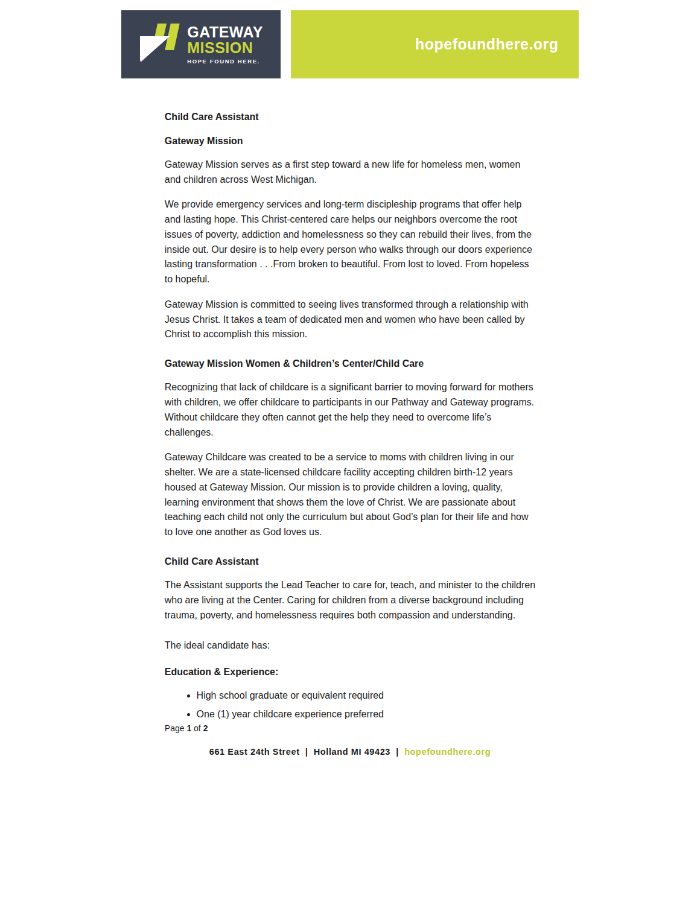GATEWAY
MISSION
HOPE FOUND HERE.
hopefoundhere.org
Child Care Assistant
Gateway Mission
Gateway Mission serves as a first step toward a new life for homeless men, women and children across West Michigan.
We provide emergency services and long-term discipleship programs that offer help and lasting hope. This Christ-centered care helps our neighbors overcome the root issues of poverty, addiction and homelessness so they can rebuild their lives, from the inside out. Our desire is to help every person who walks through our doors experience lasting transformation . . .From broken to beautiful. From lost to loved. From hopeless to hopeful.
Gateway Mission is committed to seeing lives transformed through a relationship with Jesus Christ. It takes a team of dedicated men and women who have been called by Christ to accomplish this mission.
Gateway Mission Women & Children’s Center/Child Care
Recognizing that lack of childcare is a significant barrier to moving forward for mothers with children, we offer childcare to participants in our Pathway and Gateway programs. Without childcare they often cannot get the help they need to overcome life’s challenges.
Gateway Childcare was created to be a service to moms with children living in our shelter. We are a state-licensed childcare facility accepting children birth-12 years housed at Gateway Mission. Our mission is to provide children a loving, quality, learning environment that shows them the love of Christ. We are passionate about teaching each child not only the curriculum but about God’s plan for their life and how to love one another as God loves us.
Child Care Assistant
The Assistant supports the Lead Teacher to care for, teach, and minister to the children who are living at the Center. Caring for children from a diverse background including trauma, poverty, and homelessness requires both compassion and understanding.
The ideal candidate has:
Education & Experience:
High school graduate or equivalent required
One (1) year childcare experience preferred
Page 1 of 2
661 East 24th Street | Holland MI 49423 | hopefoundhere.org